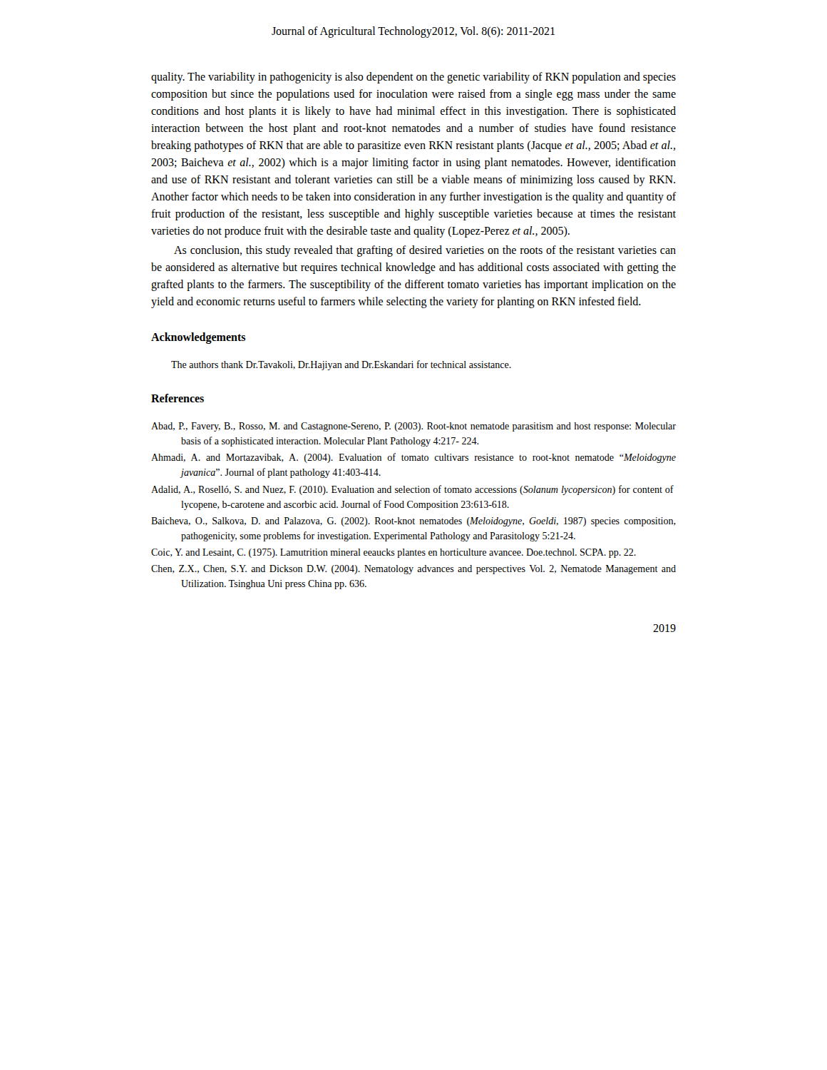Journal of Agricultural Technology2012, Vol. 8(6): 2011-2021
quality. The variability in pathogenicity is also dependent on the genetic variability of RKN population and species composition but since the populations used for inoculation were raised from a single egg mass under the same conditions and host plants it is likely to have had minimal effect in this investigation. There is sophisticated interaction between the host plant and root-knot nematodes and a number of studies have found resistance breaking pathotypes of RKN that are able to parasitize even RKN resistant plants (Jacque et al., 2005; Abad et al., 2003; Baicheva et al., 2002) which is a major limiting factor in using plant nematodes. However, identification and use of RKN resistant and tolerant varieties can still be a viable means of minimizing loss caused by RKN. Another factor which needs to be taken into consideration in any further investigation is the quality and quantity of fruit production of the resistant, less susceptible and highly susceptible varieties because at times the resistant varieties do not produce fruit with the desirable taste and quality (Lopez-Perez et al., 2005).
As conclusion, this study revealed that grafting of desired varieties on the roots of the resistant varieties can be aonsidered as alternative but requires technical knowledge and has additional costs associated with getting the grafted plants to the farmers. The susceptibility of the different tomato varieties has important implication on the yield and economic returns useful to farmers while selecting the variety for planting on RKN infested field.
Acknowledgements
The authors thank Dr.Tavakoli, Dr.Hajiyan and Dr.Eskandari for technical assistance.
References
Abad, P., Favery, B., Rosso, M. and Castagnone-Sereno, P. (2003). Root-knot nematode parasitism and host response: Molecular basis of a sophisticated interaction. Molecular Plant Pathology 4:217- 224.
Ahmadi, A. and Mortazavibak, A. (2004). Evaluation of tomato cultivars resistance to root-knot nematode “Meloidogyne javanica”. Journal of plant pathology 41:403-414.
Adalid, A., Roselló, S. and Nuez, F. (2010). Evaluation and selection of tomato accessions (Solanum lycopersicon) for content of lycopene, b-carotene and ascorbic acid. Journal of Food Composition 23:613-618.
Baicheva, O., Salkova, D. and Palazova, G. (2002). Root-knot nematodes (Meloidogyne, Goeldi, 1987) species composition, pathogenicity, some problems for investigation. Experimental Pathology and Parasitology 5:21-24.
Coic, Y. and Lesaint, C. (1975). Lamutrition mineral eeaucks plantes en horticulture avancee. Doe.technol. SCPA. pp. 22.
Chen, Z.X., Chen, S.Y. and Dickson D.W. (2004). Nematology advances and perspectives Vol. 2, Nematode Management and Utilization. Tsinghua Uni press China pp. 636.
2019